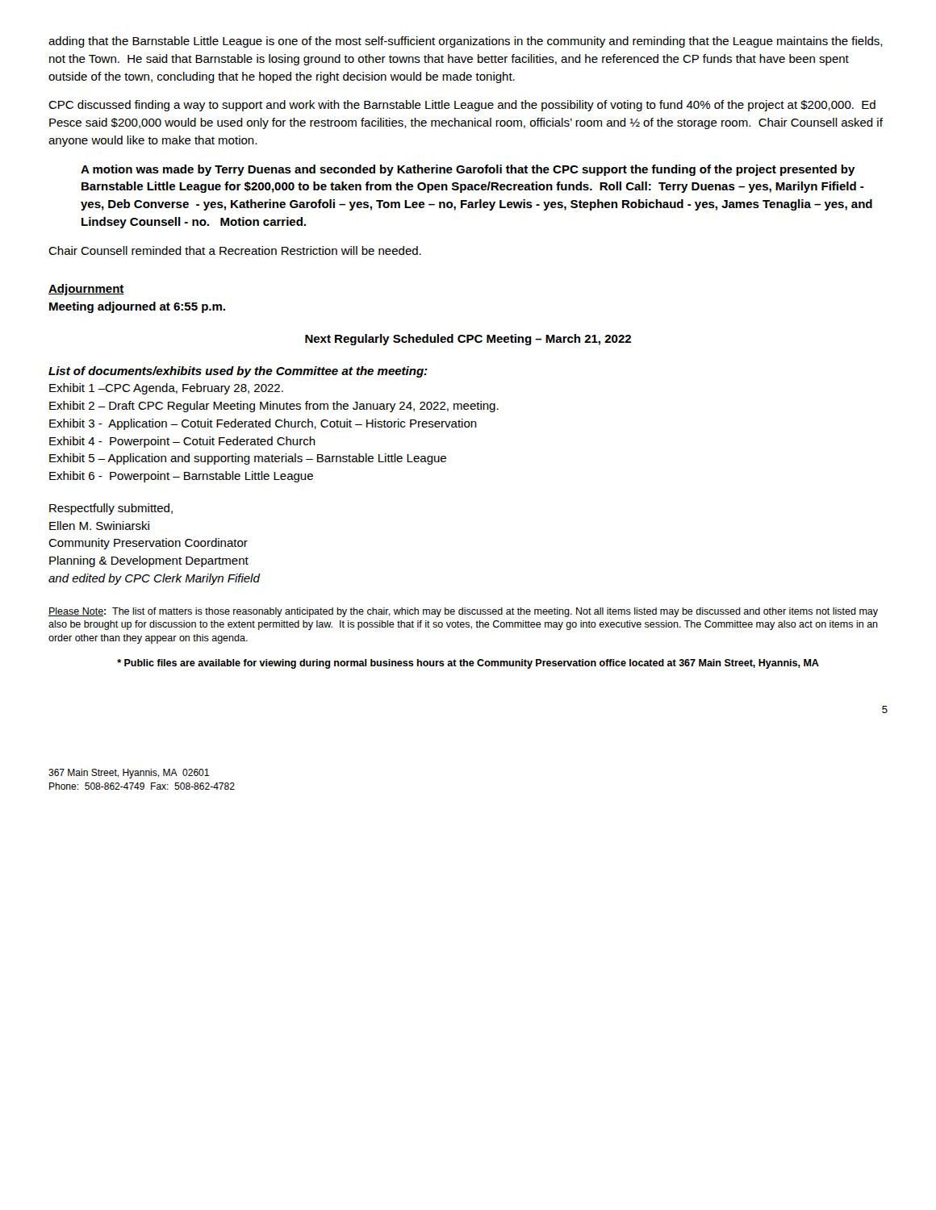adding that the Barnstable Little League is one of the most self-sufficient organizations in the community and reminding that the League maintains the fields, not the Town. He said that Barnstable is losing ground to other towns that have better facilities, and he referenced the CP funds that have been spent outside of the town, concluding that he hoped the right decision would be made tonight.
CPC discussed finding a way to support and work with the Barnstable Little League and the possibility of voting to fund 40% of the project at $200,000. Ed Pesce said $200,000 would be used only for the restroom facilities, the mechanical room, officials’ room and ½ of the storage room. Chair Counsell asked if anyone would like to make that motion.
A motion was made by Terry Duenas and seconded by Katherine Garofoli that the CPC support the funding of the project presented by Barnstable Little League for $200,000 to be taken from the Open Space/Recreation funds. Roll Call: Terry Duenas – yes, Marilyn Fifield - yes, Deb Converse - yes, Katherine Garofoli – yes, Tom Lee – no, Farley Lewis - yes, Stephen Robichaud - yes, James Tenaglia – yes, and Lindsey Counsell - no. Motion carried.
Chair Counsell reminded that a Recreation Restriction will be needed.
Adjournment
Meeting adjourned at 6:55 p.m.
Next Regularly Scheduled CPC Meeting – March 21, 2022
List of documents/exhibits used by the Committee at the meeting:
Exhibit 1 –CPC Agenda, February 28, 2022.
Exhibit 2 – Draft CPC Regular Meeting Minutes from the January 24, 2022, meeting.
Exhibit 3 - Application – Cotuit Federated Church, Cotuit – Historic Preservation
Exhibit 4 - Powerpoint – Cotuit Federated Church
Exhibit 5 – Application and supporting materials – Barnstable Little League
Exhibit 6 - Powerpoint – Barnstable Little League
Respectfully submitted,
Ellen M. Swiniarski
Community Preservation Coordinator
Planning & Development Department
and edited by CPC Clerk Marilyn Fifield
Please Note: The list of matters is those reasonably anticipated by the chair, which may be discussed at the meeting. Not all items listed may be discussed and other items not listed may also be brought up for discussion to the extent permitted by law. It is possible that if it so votes, the Committee may go into executive session. The Committee may also act on items in an order other than they appear on this agenda.
* Public files are available for viewing during normal business hours at the Community Preservation office located at 367 Main Street, Hyannis, MA
5
367 Main Street, Hyannis, MA 02601
Phone: 508-862-4749 Fax: 508-862-4782